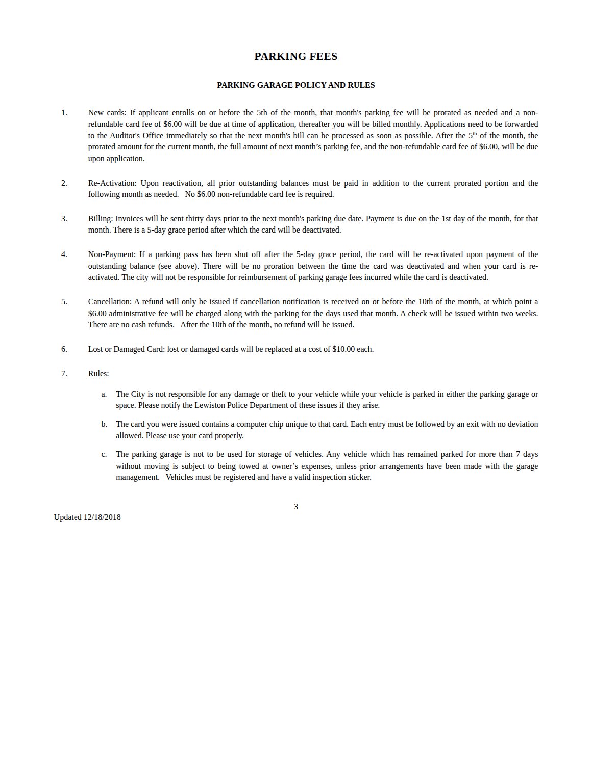PARKING FEES
PARKING GARAGE POLICY AND RULES
New cards: If applicant enrolls on or before the 5th of the month, that month's parking fee will be prorated as needed and a non-refundable card fee of $6.00 will be due at time of application, thereafter you will be billed monthly. Applications need to be forwarded to the Auditor's Office immediately so that the next month's bill can be processed as soon as possible. After the 5th of the month, the prorated amount for the current month, the full amount of next month’s parking fee, and the non-refundable card fee of $6.00, will be due upon application.
Re-Activation: Upon reactivation, all prior outstanding balances must be paid in addition to the current prorated portion and the following month as needed. No $6.00 non-refundable card fee is required.
Billing: Invoices will be sent thirty days prior to the next month's parking due date. Payment is due on the 1st day of the month, for that month. There is a 5-day grace period after which the card will be deactivated.
Non-Payment: If a parking pass has been shut off after the 5-day grace period, the card will be re-activated upon payment of the outstanding balance (see above). There will be no proration between the time the card was deactivated and when your card is re-activated. The city will not be responsible for reimbursement of parking garage fees incurred while the card is deactivated.
Cancellation: A refund will only be issued if cancellation notification is received on or before the 10th of the month, at which point a $6.00 administrative fee will be charged along with the parking for the days used that month. A check will be issued within two weeks. There are no cash refunds. After the 10th of the month, no refund will be issued.
Lost or Damaged Card: lost or damaged cards will be replaced at a cost of $10.00 each.
Rules:
The City is not responsible for any damage or theft to your vehicle while your vehicle is parked in either the parking garage or space. Please notify the Lewiston Police Department of these issues if they arise.
The card you were issued contains a computer chip unique to that card. Each entry must be followed by an exit with no deviation allowed. Please use your card properly.
The parking garage is not to be used for storage of vehicles. Any vehicle which has remained parked for more than 7 days without moving is subject to being towed at owner’s expenses, unless prior arrangements have been made with the garage management. Vehicles must be registered and have a valid inspection sticker.
3
Updated 12/18/2018